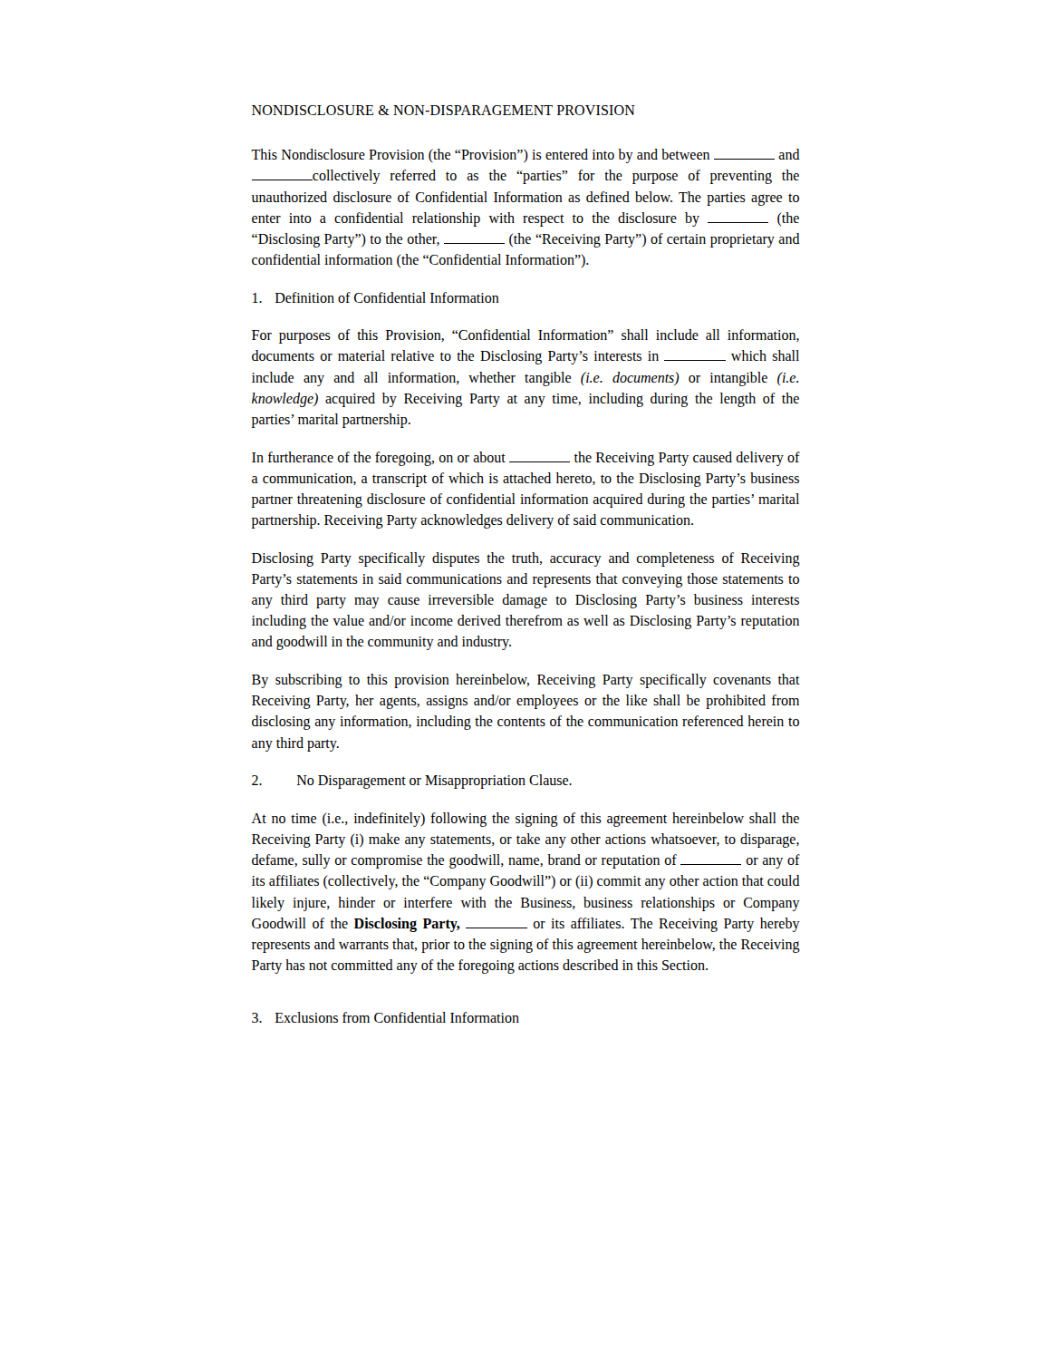NONDISCLOSURE & NON-DISPARAGEMENT PROVISION
This Nondisclosure Provision (the “Provision”) is entered into by and between and collectively referred to as the “parties” for the purpose of preventing the unauthorized disclosure of Confidential Information as defined below. The parties agree to enter into a confidential relationship with respect to the disclosure by (the “Disclosing Party”) to the other, (the “Receiving Party”) of certain proprietary and confidential information (the “Confidential Information”).
1. Definition of Confidential Information
For purposes of this Provision, “Confidential Information” shall include all information, documents or material relative to the Disclosing Party’s interests in which shall include any and all information, whether tangible (i.e. documents) or intangible (i.e. knowledge) acquired by Receiving Party at any time, including during the length of the parties’ marital partnership.
In furtherance of the foregoing, on or about the Receiving Party caused delivery of a communication, a transcript of which is attached hereto, to the Disclosing Party’s business partner threatening disclosure of confidential information acquired during the parties’ marital partnership. Receiving Party acknowledges delivery of said communication.
Disclosing Party specifically disputes the truth, accuracy and completeness of Receiving Party’s statements in said communications and represents that conveying those statements to any third party may cause irreversible damage to Disclosing Party’s business interests including the value and/or income derived therefrom as well as Disclosing Party’s reputation and goodwill in the community and industry.
By subscribing to this provision hereinbelow, Receiving Party specifically covenants that Receiving Party, her agents, assigns and/or employees or the like shall be prohibited from disclosing any information, including the contents of the communication referenced herein to any third party.
2. No Disparagement or Misappropriation Clause.
At no time (i.e., indefinitely) following the signing of this agreement hereinbelow shall the Receiving Party (i) make any statements, or take any other actions whatsoever, to disparage, defame, sully or compromise the goodwill, name, brand or reputation of or any of its affiliates (collectively, the “Company Goodwill”) or (ii) commit any other action that could likely injure, hinder or interfere with the Business, business relationships or Company Goodwill of the Disclosing Party, or its affiliates. The Receiving Party hereby represents and warrants that, prior to the signing of this agreement hereinbelow, the Receiving Party has not committed any of the foregoing actions described in this Section.
3. Exclusions from Confidential Information